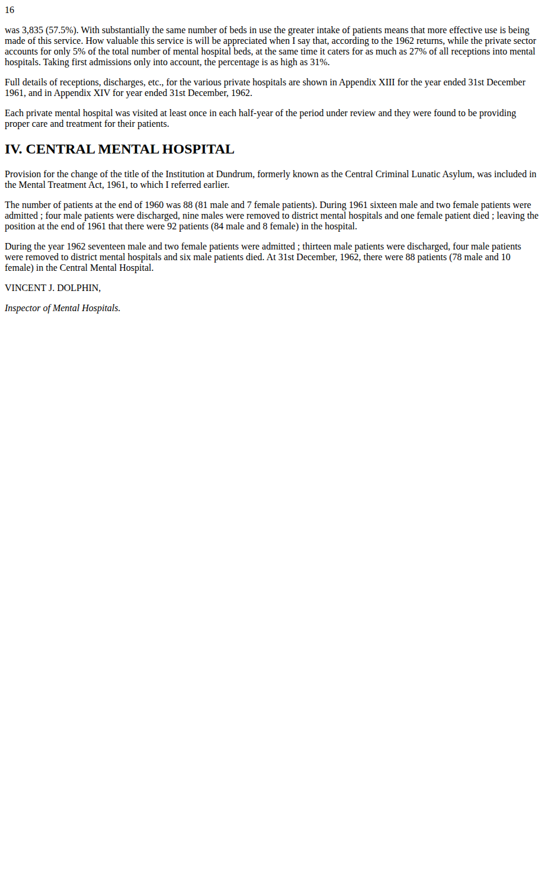16
was 3,835 (57.5%). With substantially the same number of beds in use the greater intake of patients means that more effective use is being made of this service. How valuable this service is will be appreciated when I say that, according to the 1962 returns, while the private sector accounts for only 5% of the total number of mental hospital beds, at the same time it caters for as much as 27% of all receptions into mental hospitals. Taking first admissions only into account, the percentage is as high as 31%.
Full details of receptions, discharges, etc., for the various private hospitals are shown in Appendix XIII for the year ended 31st December 1961, and in Appendix XIV for year ended 31st December, 1962.
Each private mental hospital was visited at least once in each half-year of the period under review and they were found to be providing proper care and treatment for their patients.
IV. CENTRAL MENTAL HOSPITAL
Provision for the change of the title of the Institution at Dundrum, formerly known as the Central Criminal Lunatic Asylum, was included in the Mental Treatment Act, 1961, to which I referred earlier.
The number of patients at the end of 1960 was 88 (81 male and 7 female patients). During 1961 sixteen male and two female patients were admitted ; four male patients were discharged, nine males were removed to district mental hospitals and one female patient died ; leaving the position at the end of 1961 that there were 92 patients (84 male and 8 female) in the hospital.
During the year 1962 seventeen male and two female patients were admitted ; thirteen male patients were discharged, four male patients were removed to district mental hospitals and six male patients died. At 31st December, 1962, there were 88 patients (78 male and 10 female) in the Central Mental Hospital.
VINCENT J. DOLPHIN,
Inspector of Mental Hospitals.